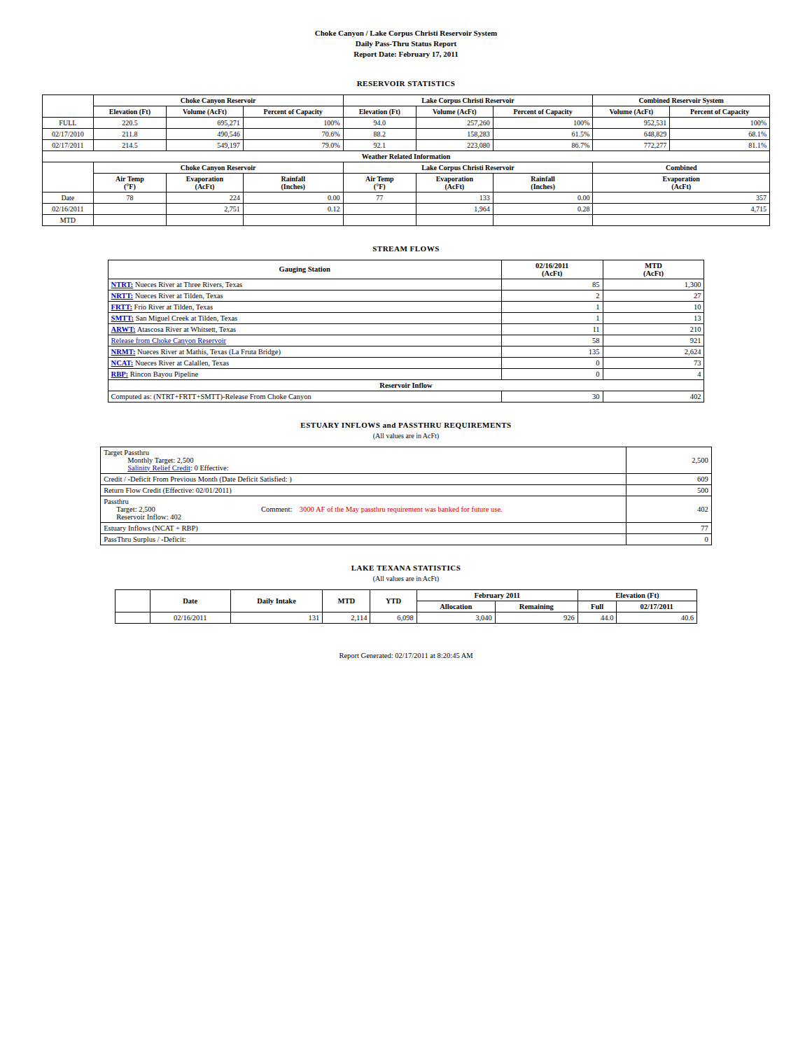Choke Canyon / Lake Corpus Christi Reservoir System
Daily Pass-Thru Status Report
Report Date: February 17, 2011
RESERVOIR STATISTICS
| | Choke Canyon Reservoir | Lake Corpus Christi Reservoir | Combined Reservoir System |
| --- | --- | --- | --- |
| Elevation (Ft) | Volume (AcFt) | Percent of Capacity | Elevation (Ft) | Volume (AcFt) | Percent of Capacity | Volume (AcFt) | Percent of Capacity |
| FULL | 220.5 | 695,271 | 100% | 94.0 | 257,260 | 100% | 952,531 | 100% |
| 02/17/2010 | 211.8 | 490,546 | 70.6% | 88.2 | 158,283 | 61.5% | 648,829 | 68.1% |
| 02/17/2011 | 214.5 | 549,197 | 79.0% | 92.1 | 223,080 | 86.7% | 772,277 | 81.1% |
| Weather Related Information |
| | Choke Canyon Reservoir | Lake Corpus Christi Reservoir | Combined |
| Air Temp (°F) | Evaporation (AcFt) | Rainfall (Inches) | Air Temp (°F) | Evaporation (AcFt) | Rainfall (Inches) | Evaporation (AcFt) |
| Date | 78 | 224 | 0.00 | 77 | 133 | 0.00 | 357 |
| 02/16/2011 | | 2,751 | 0.12 | | 1,964 | 0.28 | 4,715 |
| MTD | | | | | | | |
STREAM FLOWS
| Gauging Station | 02/16/2011 (AcFt) | MTD (AcFt) |
| --- | --- | --- |
| NTRT: Nueces River at Three Rivers, Texas | 85 | 1,300 |
| NRTT: Nueces River at Tilden, Texas | 2 | 27 |
| FRTT: Frio River at Tilden, Texas | 1 | 10 |
| SMTT: San Miguel Creek at Tilden, Texas | 1 | 13 |
| ARWT: Atascosa River at Whitsett, Texas | 11 | 210 |
| Release from Choke Canyon Reservoir | 58 | 921 |
| NRMT: Nueces River at Mathis, Texas (La Fruta Bridge) | 135 | 2,624 |
| NCAT: Nueces River at Calallen, Texas | 0 | 73 |
| RBP: Rincon Bayou Pipeline | 0 | 4 |
| Reservoir Inflow |
| Computed as: (NTRT+FRTT+SMTT)-Release From Choke Canyon | 30 | 402 |
ESTUARY INFLOWS and PASSTHRU REQUIREMENTS
(All values are in AcFt)
| Target Passthru Monthly Target: 2,500 Salinity Relief Credit : 0 Effective: | 2,500 |
| Credit / -Deficit From Previous Month (Date Deficit Satisfied: ) | 609 |
| Return Flow Credit (Effective: 02/01/2011) | 500 |
| / Passthru Target: 2,500 Reservoir Inflow: 402 / Comment: 3000 AF of the May passthru requirement was banked for future use. / | 402 |
| Estuary Inflows (NCAT + RBP) | 77 |
| PassThru Surplus / -Deficit: | 0 |
LAKE TEXANA STATISTICS
(All values are in AcFt)
| | Date | Daily Intake | MTD | YTD | February 2011 | Elevation (Ft) |
| --- | --- | --- | --- | --- | --- | --- |
| Allocation | Remaining | Full | 02/17/2011 |
| | 02/16/2011 | 131 | 2,114 | 6,098 | 3,040 | 926 | 44.0 | 40.6 |
Report Generated: 02/17/2011 at 8:20:45 AM